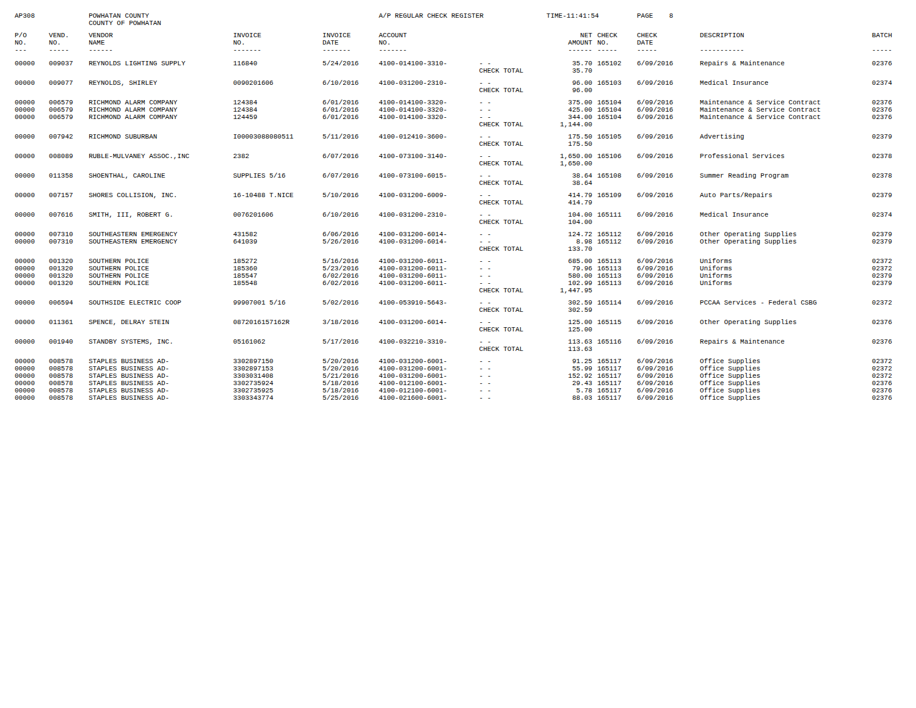| AP308 | POWHATAN COUNTY COUNTY OF POWHATAN | A/P REGULAR CHECK REGISTER | TIME-11:41:54 | PAGE 8 | |
| P/O | VEND. | VENDOR | INVOICE | INVOICE | ACCOUNT | | NET | CHECK | CHECK | | DESCRIPTION | BATCH |
| NO. | NO. | NAME | NO. | DATE | NO. | | AMOUNT | NO. | DATE | | | |
| --- | ----- | ------ | ------- | ------- | ------- | | ------ | ----- | ----- | | ----------- | ----- |
| 00000 | 009037 | REYNOLDS LIGHTING SUPPLY | 116840 | 5/24/2016 | 4100-014100-3310- | - - | 35.70 | 165102 | 6/09/2016 | | Repairs & Maintenance | 02376 |
| | CHECK TOTAL | 35.70 | |
| 00000 | 009077 | REYNOLDS, SHIRLEY | 0090201606 | 6/10/2016 | 4100-031200-2310- | - - | 96.00 | 165103 | 6/09/2016 | | Medical Insurance | 02374 |
| | CHECK TOTAL | 96.00 | |
| 00000 | 006579 | RICHMOND ALARM COMPANY | 124384 | 6/01/2016 | 4100-014100-3320- | - - | 375.00 | 165104 | 6/09/2016 | | Maintenance & Service Contract | 02376 |
| 00000 | 006579 | RICHMOND ALARM COMPANY | 124384 | 6/01/2016 | 4100-014100-3320- | - - | 425.00 | 165104 | 6/09/2016 | | Maintenance & Service Contract | 02376 |
| 00000 | 006579 | RICHMOND ALARM COMPANY | 124459 | 6/01/2016 | 4100-014100-3320- | - - | 344.00 | 165104 | 6/09/2016 | | Maintenance & Service Contract | 02376 |
| | CHECK TOTAL | 1,144.00 | |
| 00000 | 007942 | RICHMOND SUBURBAN | I00003088080511 | 5/11/2016 | 4100-012410-3600- | - - | 175.50 | 165105 | 6/09/2016 | | Advertising | 02379 |
| | CHECK TOTAL | 175.50 | |
| 00000 | 008089 | RUBLE-MULVANEY ASSOC.,INC | 2382 | 6/07/2016 | 4100-073100-3140- | - - | 1,650.00 | 165106 | 6/09/2016 | | Professional Services | 02378 |
| | CHECK TOTAL | 1,650.00 | |
| 00000 | 011358 | SHOENTHAL, CAROLINE | SUPPLIES 5/16 | 6/07/2016 | 4100-073100-6015- | - - | 38.64 | 165108 | 6/09/2016 | | Summer Reading Program | 02378 |
| | CHECK TOTAL | 38.64 | |
| 00000 | 007157 | SHORES COLLISION, INC. | 16-10488 T.NICE | 5/10/2016 | 4100-031200-6009- | - - | 414.79 | 165109 | 6/09/2016 | | Auto Parts/Repairs | 02379 |
| | CHECK TOTAL | 414.79 | |
| 00000 | 007616 | SMITH, III, ROBERT G. | 0076201606 | 6/10/2016 | 4100-031200-2310- | - - | 104.00 | 165111 | 6/09/2016 | | Medical Insurance | 02374 |
| | CHECK TOTAL | 104.00 | |
| 00000 | 007310 | SOUTHEASTERN EMERGENCY | 431582 | 6/06/2016 | 4100-031200-6014- | - - | 124.72 | 165112 | 6/09/2016 | | Other Operating Supplies | 02379 |
| 00000 | 007310 | SOUTHEASTERN EMERGENCY | 641039 | 5/26/2016 | 4100-031200-6014- | - - | 8.98 | 165112 | 6/09/2016 | | Other Operating Supplies | 02379 |
| | CHECK TOTAL | 133.70 | |
| 00000 | 001320 | SOUTHERN POLICE | 185272 | 5/16/2016 | 4100-031200-6011- | - - | 685.00 | 165113 | 6/09/2016 | | Uniforms | 02372 |
| 00000 | 001320 | SOUTHERN POLICE | 185360 | 5/23/2016 | 4100-031200-6011- | - - | 79.96 | 165113 | 6/09/2016 | | Uniforms | 02372 |
| 00000 | 001320 | SOUTHERN POLICE | 185547 | 6/02/2016 | 4100-031200-6011- | - - | 580.00 | 165113 | 6/09/2016 | | Uniforms | 02379 |
| 00000 | 001320 | SOUTHERN POLICE | 185548 | 6/02/2016 | 4100-031200-6011- | - - | 102.99 | 165113 | 6/09/2016 | | Uniforms | 02379 |
| | CHECK TOTAL | 1,447.95 | |
| 00000 | 006594 | SOUTHSIDE ELECTRIC COOP | 99907001 5/16 | 5/02/2016 | 4100-053910-5643- | - - | 302.59 | 165114 | 6/09/2016 | | PCCAA Services - Federal CSBG | 02372 |
| | CHECK TOTAL | 302.59 | |
| 00000 | 011361 | SPENCE, DELRAY STEIN | 0872016157162R | 3/18/2016 | 4100-031200-6014- | - - | 125.00 | 165115 | 6/09/2016 | | Other Operating Supplies | 02376 |
| | CHECK TOTAL | 125.00 | |
| 00000 | 001940 | STANDBY SYSTEMS, INC. | 05161062 | 5/17/2016 | 4100-032210-3310- | - - | 113.63 | 165116 | 6/09/2016 | | Repairs & Maintenance | 02376 |
| | CHECK TOTAL | 113.63 | |
| 00000 | 008578 | STAPLES BUSINESS AD- | 3302897150 | 5/20/2016 | 4100-031200-6001- | - - | 91.25 | 165117 | 6/09/2016 | | Office Supplies | 02372 |
| 00000 | 008578 | STAPLES BUSINESS AD- | 3302897153 | 5/20/2016 | 4100-031200-6001- | - - | 55.99 | 165117 | 6/09/2016 | | Office Supplies | 02372 |
| 00000 | 008578 | STAPLES BUSINESS AD- | 3303031408 | 5/21/2016 | 4100-031200-6001- | - - | 152.92 | 165117 | 6/09/2016 | | Office Supplies | 02372 |
| 00000 | 008578 | STAPLES BUSINESS AD- | 3302735924 | 5/18/2016 | 4100-012100-6001- | - - | 29.43 | 165117 | 6/09/2016 | | Office Supplies | 02376 |
| 00000 | 008578 | STAPLES BUSINESS AD- | 3302735925 | 5/18/2016 | 4100-012100-6001- | - - | 5.78 | 165117 | 6/09/2016 | | Office Supplies | 02376 |
| 00000 | 008578 | STAPLES BUSINESS AD- | 3303343774 | 5/25/2016 | 4100-021600-6001- | - - | 88.03 | 165117 | 6/09/2016 | | Office Supplies | 02376 |